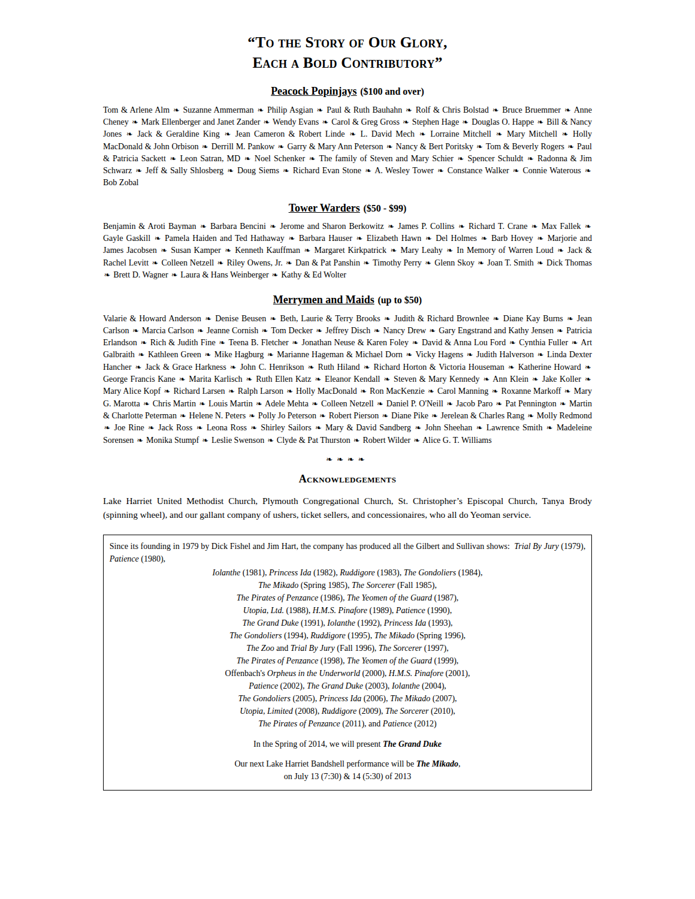“To the Story of Our Glory,
Each a Bold Contributory”
Peacock Popinjays($100 and over)
Tom & Arlene Alm ❧ Suzanne Ammerman ❧ Philip Asgian ❧ Paul & Ruth Bauhahn ❧ Rolf & Chris Bolstad ❧ Bruce Bruemmer ❧ Anne Cheney ❧ Mark Ellenberger and Janet Zander ❧ Wendy Evans ❧ Carol & Greg Gross ❧ Stephen Hage ❧ Douglas O. Happe ❧ Bill & Nancy Jones ❧ Jack & Geraldine King ❧ Jean Cameron & Robert Linde ❧ L. David Mech ❧ Lorraine Mitchell ❧ Mary Mitchell ❧ Holly MacDonald & John Orbison ❧ Derrill M. Pankow ❧ Garry & Mary Ann Peterson ❧ Nancy & Bert Poritsky ❧ Tom & Beverly Rogers ❧ Paul & Patricia Sackett ❧ Leon Satran, MD ❧ Noel Schenker ❧ The family of Steven and Mary Schier ❧ Spencer Schuldt ❧ Radonna & Jim Schwarz ❧ Jeff & Sally Shlosberg ❧ Doug Siems ❧ Richard Evan Stone ❧ A. Wesley Tower ❧ Constance Walker ❧ Connie Waterous ❧ Bob Zobal
Tower Warders($50 - $99)
Benjamin & Aroti Bayman ❧ Barbara Bencini ❧ Jerome and Sharon Berkowitz ❧ James P. Collins ❧ Richard T. Crane ❧ Max Fallek ❧ Gayle Gaskill ❧ Pamela Haiden and Ted Hathaway ❧ Barbara Hauser ❧ Elizabeth Hawn ❧ Del Holmes ❧ Barb Hovey ❧ Marjorie and James Jacobsen ❧ Susan Kamper ❧ Kenneth Kauffman ❧ Margaret Kirkpatrick ❧ Mary Leahy ❧ In Memory of Warren Loud ❧ Jack & Rachel Levitt ❧ Colleen Netzell ❧ Riley Owens, Jr. ❧ Dan & Pat Panshin ❧ Timothy Perry ❧ Glenn Skoy ❧ Joan T. Smith ❧ Dick Thomas ❧ Brett D. Wagner ❧ Laura & Hans Weinberger ❧ Kathy & Ed Wolter
Merrymen and Maids(up to $50)
Valarie & Howard Anderson ❧ Denise Beusen ❧ Beth, Laurie & Terry Brooks ❧ Judith & Richard Brownlee ❧ Diane Kay Burns ❧ Jean Carlson ❧ Marcia Carlson ❧ Jeanne Cornish ❧ Tom Decker ❧ Jeffrey Disch ❧ Nancy Drew ❧ Gary Engstrand and Kathy Jensen ❧ Patricia Erlandson ❧ Rich & Judith Fine ❧ Teena B. Fletcher ❧ Jonathan Neuse & Karen Foley ❧ David & Anna Lou Ford ❧ Cynthia Fuller ❧ Art Galbraith ❧ Kathleen Green ❧ Mike Hagburg ❧ Marianne Hageman & Michael Dorn ❧ Vicky Hagens ❧ Judith Halverson ❧ Linda Dexter Hancher ❧ Jack & Grace Harkness ❧ John C. Henrikson ❧ Ruth Hiland ❧ Richard Horton & Victoria Houseman ❧ Katherine Howard ❧ George Francis Kane ❧ Marita Karlisch ❧ Ruth Ellen Katz ❧ Eleanor Kendall ❧ Steven & Mary Kennedy ❧ Ann Klein ❧ Jake Koller ❧ Mary Alice Kopf ❧ Richard Larsen ❧ Ralph Larson ❧ Holly MacDonald ❧ Ron MacKenzie ❧ Carol Manning ❧ Roxanne Markoff ❧ Mary G. Marotta ❧ Chris Martin ❧ Louis Martin ❧ Adele Mehta ❧ Colleen Netzell ❧ Daniel P. O'Neill ❧ Jacob Paro ❧ Pat Pennington ❧ Martin & Charlotte Peterman ❧ Helene N. Peters ❧ Polly Jo Peterson ❧ Robert Pierson ❧ Diane Pike ❧ Jerelean & Charles Rang ❧ Molly Redmond ❧ Joe Rine ❧ Jack Ross ❧ Leona Ross ❧ Shirley Sailors ❧ Mary & David Sandberg ❧ John Sheehan ❧ Lawrence Smith ❧ Madeleine Sorensen ❧ Monika Stumpf ❧ Leslie Swenson ❧ Clyde & Pat Thurston ❧ Robert Wilder ❧ Alice G. T. Williams
❧❧❧❧
Acknowledgements
Lake Harriet United Methodist Church, Plymouth Congregational Church, St. Christopher’s Episcopal Church, Tanya Brody (spinning wheel), and our gallant company of ushers, ticket sellers, and concessionaires, who all do Yeoman service.
Since its founding in 1979 by Dick Fishel and Jim Hart, the company has produced all the Gilbert and Sullivan shows: Trial By Jury (1979), Patience (1980),
Iolanthe (1981), Princess Ida (1982), Ruddigore (1983), The Gondoliers (1984),
The Mikado (Spring 1985), The Sorcerer (Fall 1985),
The Pirates of Penzance (1986), The Yeomen of the Guard (1987),
Utopia, Ltd. (1988), H.M.S. Pinafore (1989), Patience (1990),
The Grand Duke (1991), Iolanthe (1992), Princess Ida (1993),
The Gondoliers (1994), Ruddigore (1995), The Mikado (Spring 1996),
The Zoo and Trial By Jury (Fall 1996), The Sorcerer (1997),
The Pirates of Penzance (1998), The Yeomen of the Guard (1999),
Offenbach's Orpheus in the Underworld (2000), H.M.S. Pinafore (2001),
Patience (2002), The Grand Duke (2003), Iolanthe (2004),
The Gondoliers (2005), Princess Ida (2006), The Mikado (2007),
Utopia, Limited (2008), Ruddigore (2009), The Sorcerer (2010),
The Pirates of Penzance (2011), and Patience (2012)
In the Spring of 2014, we will present The Grand Duke
Our next Lake Harriet Bandshell performance will be The Mikado,
on July 13 (7:30) & 14 (5:30) of 2013